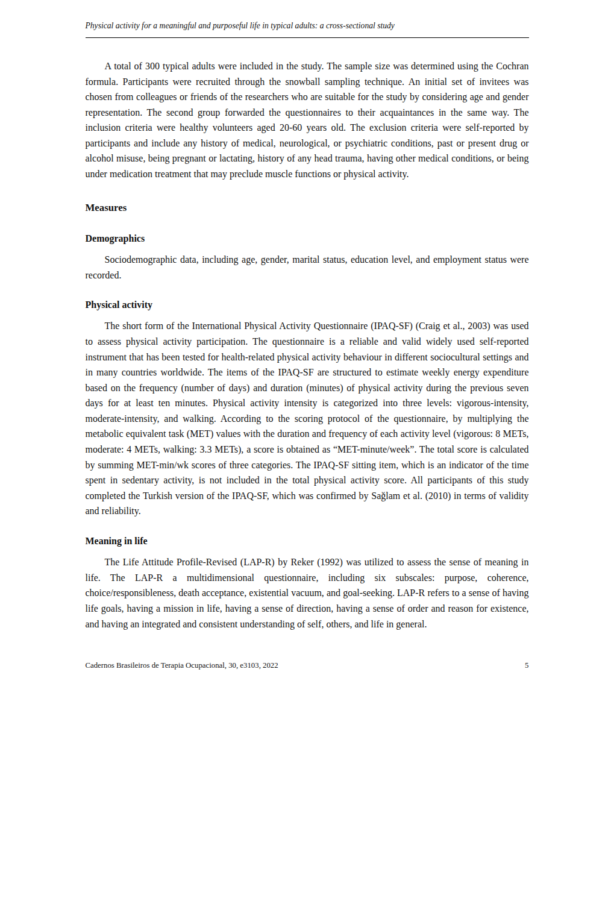Physical activity for a meaningful and purposeful life in typical adults: a cross-sectional study
A total of 300 typical adults were included in the study. The sample size was determined using the Cochran formula. Participants were recruited through the snowball sampling technique. An initial set of invitees was chosen from colleagues or friends of the researchers who are suitable for the study by considering age and gender representation. The second group forwarded the questionnaires to their acquaintances in the same way. The inclusion criteria were healthy volunteers aged 20-60 years old. The exclusion criteria were self-reported by participants and include any history of medical, neurological, or psychiatric conditions, past or present drug or alcohol misuse, being pregnant or lactating, history of any head trauma, having other medical conditions, or being under medication treatment that may preclude muscle functions or physical activity.
Measures
Demographics
Sociodemographic data, including age, gender, marital status, education level, and employment status were recorded.
Physical activity
The short form of the International Physical Activity Questionnaire (IPAQ-SF) (Craig et al., 2003) was used to assess physical activity participation. The questionnaire is a reliable and valid widely used self-reported instrument that has been tested for health-related physical activity behaviour in different sociocultural settings and in many countries worldwide. The items of the IPAQ-SF are structured to estimate weekly energy expenditure based on the frequency (number of days) and duration (minutes) of physical activity during the previous seven days for at least ten minutes. Physical activity intensity is categorized into three levels: vigorous-intensity, moderate-intensity, and walking. According to the scoring protocol of the questionnaire, by multiplying the metabolic equivalent task (MET) values with the duration and frequency of each activity level (vigorous: 8 METs, moderate: 4 METs, walking: 3.3 METs), a score is obtained as “MET-minute/week”. The total score is calculated by summing MET-min/wk scores of three categories. The IPAQ-SF sitting item, which is an indicator of the time spent in sedentary activity, is not included in the total physical activity score. All participants of this study completed the Turkish version of the IPAQ-SF, which was confirmed by Sağlam et al. (2010) in terms of validity and reliability.
Meaning in life
The Life Attitude Profile-Revised (LAP-R) by Reker (1992) was utilized to assess the sense of meaning in life. The LAP-R a multidimensional questionnaire, including six subscales: purpose, coherence, choice/responsibleness, death acceptance, existential vacuum, and goal-seeking. LAP-R refers to a sense of having life goals, having a mission in life, having a sense of direction, having a sense of order and reason for existence, and having an integrated and consistent understanding of self, others, and life in general.
Cadernos Brasileiros de Terapia Ocupacional, 30, e3103, 2022 5